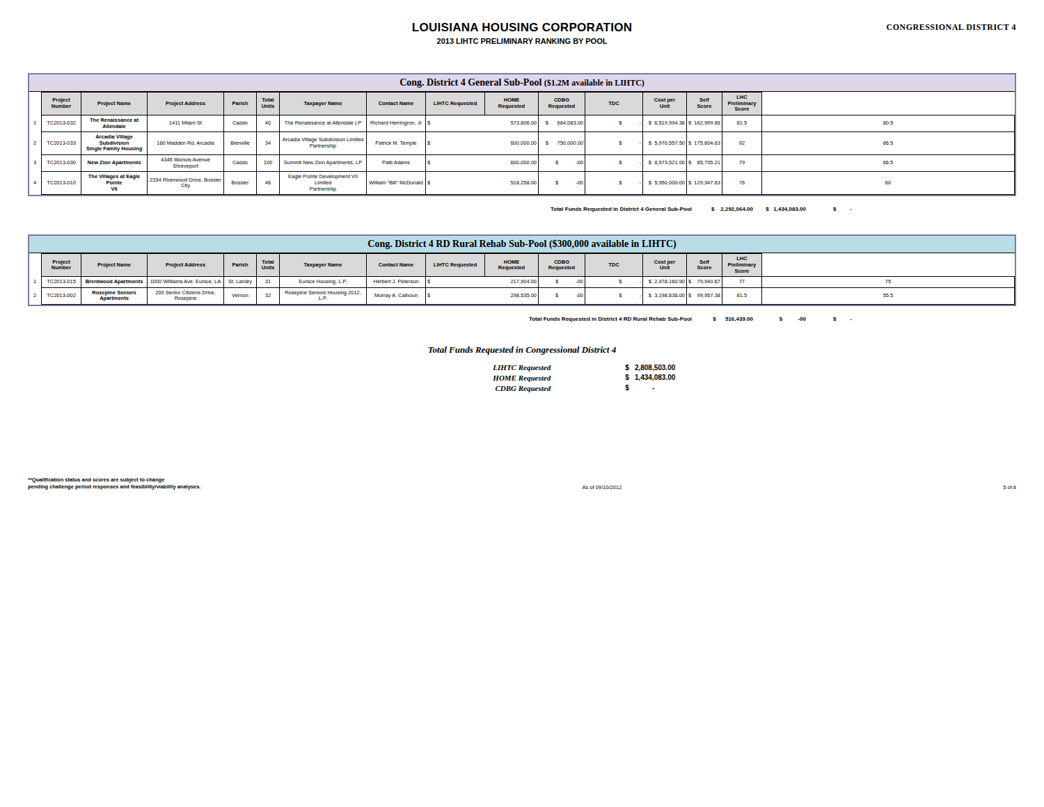CONGRESSIONAL DISTRICT 4
LOUISIANA HOUSING CORPORATION
2013 LIHTC PRELIMINARY RANKING BY POOL
Cong. District 4 General Sub-Pool ($1.2M available in LIHTC)
| | Project Number | Project Name | Project Address | Parish | Total Units | Taxpayer Name | Contact Name | LIHTC Requested | HOME Requested | CDBG Requested | TDC | Cost per Unit | Self Score | LHC Preliminary Score |
| --- | --- | --- | --- | --- | --- | --- | --- | --- | --- | --- | --- | --- | --- | --- |
| 1 | TC2013-032 | The Renaissance at Allendale | 1411 Milam St | Caddo | 40 | The Renaissance at Allendale LP | Richard Herringron, Jr | $ | 573,806.00 | $ 684,083.00 | $ - | $ 6,519,994.36 | $ 162,999.86 | 81.5 | 80.5 |
| 2 | TC2013-033 | Arcadia Village Subdivision Single Family Housing | 160 Madden Rd, Arcadia | Bienville | 34 | Arcadia Village Subdivision Limited Partnership | Patrick M. Temple | $ | 600,000.00 | $ 750,000.00 | $ - | $ 5,970,557.50 | $ 175,604.63 | 92 | 66.5 |
| 3 | TC2013-030 | New Zion Apartments | 4345 Illionois Avenue Shreveport | Caddo | 100 | Summit New Zion Apartments, LP | Patti Adams | $ | 600,000.00 | $ -00 | $ - | $ 8,573,521.00 | $ 85,735.21 | 79 | 66.5 |
| 4 | TC2013-010 | The Villages at Eagle Pointe VII | 2334 Riverwood Drive, Bossier City | Bossier | 46 | Eagle Pointe Development VII Limited Partnership | William "Bill" McDonald | $ | 518,258.00 | $ -00 | $ - | $ 5,950,000.00 | $ 129,347.83 | 76 | 60 |
| | | | | | | Total Funds Requested in District 4 General Sub-Pool | $ 2,292,064.00 | $ 1,434,083.00 | $ - | | | | |
Cong. District 4 RD Rural Rehab Sub-Pool ($300,000 available in LIHTC)
| | Project Number | Project Name | Project Address | Parish | Total Units | Taxpayer Name | Contact Name | LIHTC Requested | HOME Requested | CDBG Requested | TDC | Cost per Unit | Self Score | LHC Preliminary Score |
| --- | --- | --- | --- | --- | --- | --- | --- | --- | --- | --- | --- | --- | --- | --- |
| 1 | TC2013-015 | Brentwood Apartments | 1000 Williams Ave. Eunice, LA | St. Landry | 31 | Eunice Housing, L.P. | Herbert J. Peterson | $ | 217,904.00 | $ -00 | $ - | $ 2,478,160.90 | $ 79,940.67 | 77 | 75 |
| 2 | TC2013-002 | Rosepine Seniors Apartments | 200 Senior Citizens Drive, Rosepine | Vernon | 32 | Rosepine Seniors Housing 2012, L.P. | Murray A. Calhoun | $ | 298,535.00 | $ -00 | $ - | $ 3,198,636.00 | $ 99,957.38 | 81.5 | 55.5 |
| | | | | | | Total Funds Requested in District 4 RD Rural Rehab Sub-Pool | $ 516,439.00 | $ -00 | $ - | | | | |
Total Funds Requested in Congressional District 4
| LIHTC Requested | $ | 2,808,503.00 |
| HOME Requested | $ | 1,434,083.00 |
| CDBG Requested | $ | - |
**Qualification status and scores are subject to change
pending challenge period responses and feasibility/viability analyses.
As of 09/10/2012
5 of 8